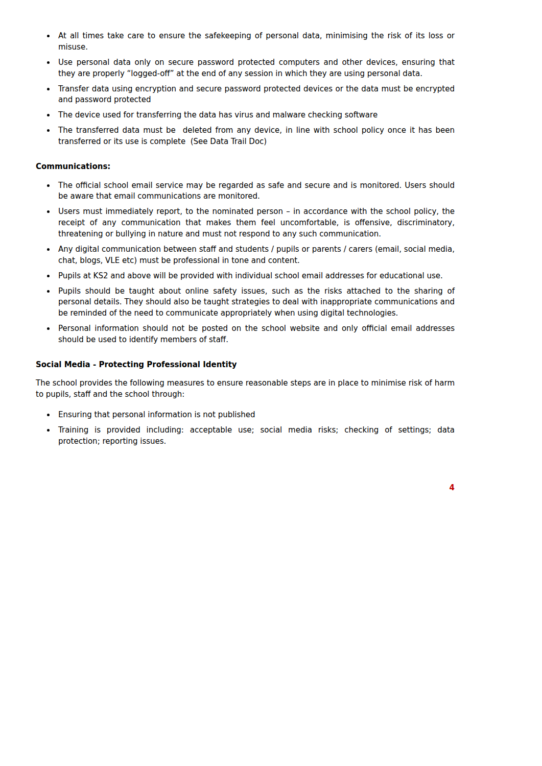At all times take care to ensure the safekeeping of personal data, minimising the risk of its loss or misuse.
Use personal data only on secure password protected computers and other devices, ensuring that they are properly “logged-off” at the end of any session in which they are using personal data.
Transfer data using encryption and secure password protected devices or the data must be encrypted and password protected
The device used for transferring the data has virus and malware checking software
The transferred data must be deleted from any device, in line with school policy once it has been transferred or its use is complete (See Data Trail Doc)
Communications:
The official school email service may be regarded as safe and secure and is monitored. Users should be aware that email communications are monitored.
Users must immediately report, to the nominated person – in accordance with the school policy, the receipt of any communication that makes them feel uncomfortable, is offensive, discriminatory, threatening or bullying in nature and must not respond to any such communication.
Any digital communication between staff and students / pupils or parents / carers (email, social media, chat, blogs, VLE etc) must be professional in tone and content.
Pupils at KS2 and above will be provided with individual school email addresses for educational use.
Pupils should be taught about online safety issues, such as the risks attached to the sharing of personal details. They should also be taught strategies to deal with inappropriate communications and be reminded of the need to communicate appropriately when using digital technologies.
Personal information should not be posted on the school website and only official email addresses should be used to identify members of staff.
Social Media - Protecting Professional Identity
The school provides the following measures to ensure reasonable steps are in place to minimise risk of harm to pupils, staff and the school through:
Ensuring that personal information is not published
Training is provided including: acceptable use; social media risks; checking of settings; data protection; reporting issues.
4